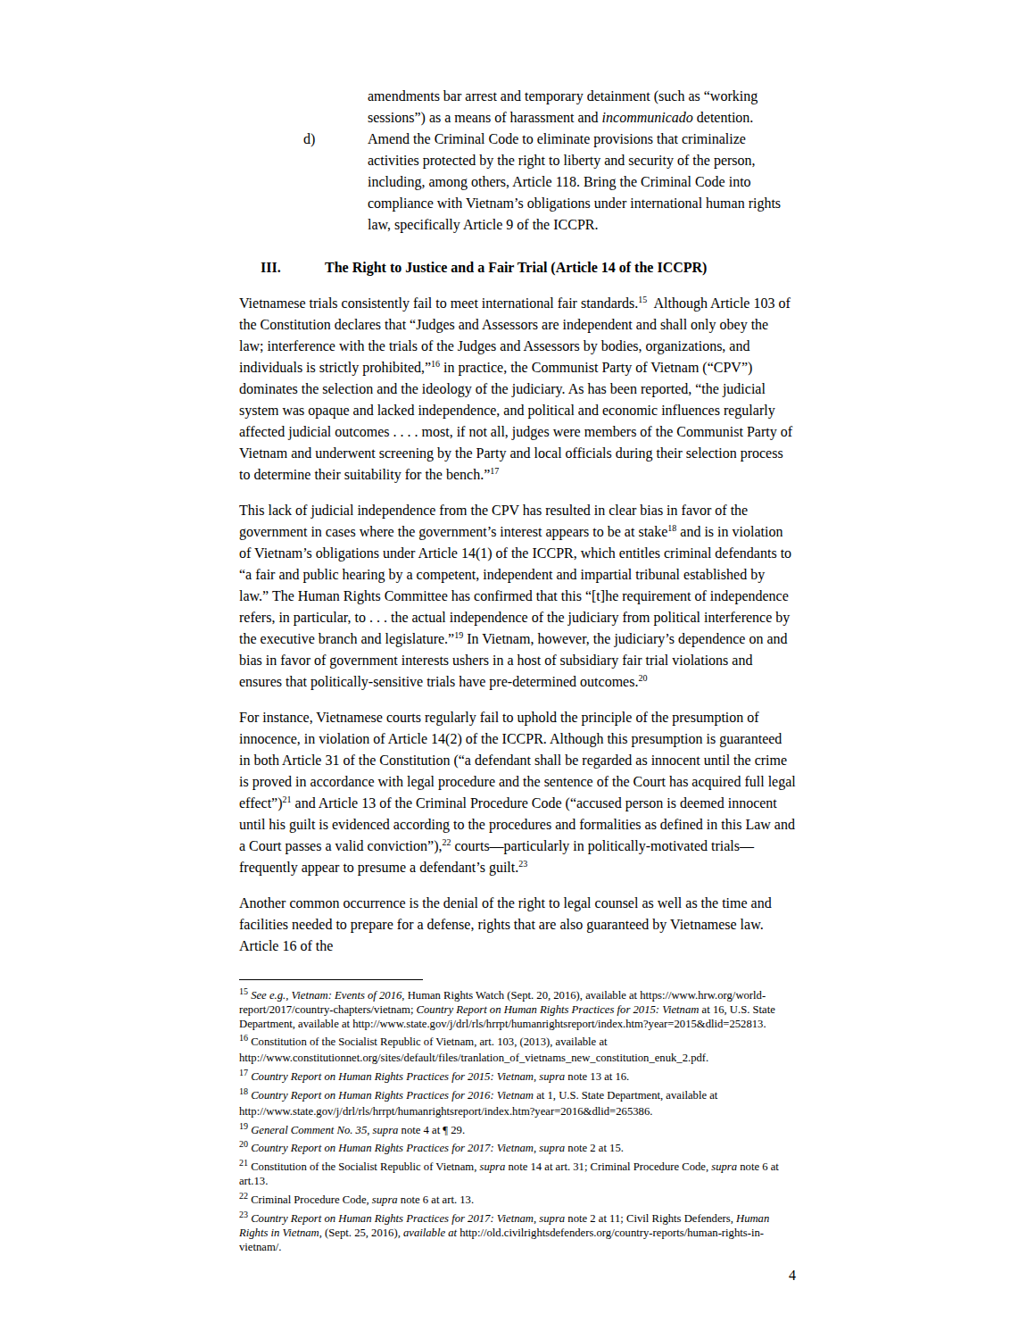amendments bar arrest and temporary detainment (such as “working sessions”) as a means of harassment and incommunicado detention.
d)
Amend the Criminal Code to eliminate provisions that criminalize activities protected by the right to liberty and security of the person, including, among others, Article 118. Bring the Criminal Code into compliance with Vietnam’s obligations under international human rights law, specifically Article 9 of the ICCPR.
III. The Right to Justice and a Fair Trial (Article 14 of the ICCPR)
Vietnamese trials consistently fail to meet international fair standards.15 Although Article 103 of the Constitution declares that “Judges and Assessors are independent and shall only obey the law; interference with the trials of the Judges and Assessors by bodies, organizations, and individuals is strictly prohibited,”16 in practice, the Communist Party of Vietnam (“CPV”) dominates the selection and the ideology of the judiciary. As has been reported, “the judicial system was opaque and lacked independence, and political and economic influences regularly affected judicial outcomes . . . . most, if not all, judges were members of the Communist Party of Vietnam and underwent screening by the Party and local officials during their selection process to determine their suitability for the bench.”17
This lack of judicial independence from the CPV has resulted in clear bias in favor of the government in cases where the government’s interest appears to be at stake18 and is in violation of Vietnam’s obligations under Article 14(1) of the ICCPR, which entitles criminal defendants to “a fair and public hearing by a competent, independent and impartial tribunal established by law.” The Human Rights Committee has confirmed that this “[t]he requirement of independence refers, in particular, to . . . the actual independence of the judiciary from political interference by the executive branch and legislature.”19 In Vietnam, however, the judiciary’s dependence on and bias in favor of government interests ushers in a host of subsidiary fair trial violations and ensures that politically-sensitive trials have pre-determined outcomes.20
For instance, Vietnamese courts regularly fail to uphold the principle of the presumption of innocence, in violation of Article 14(2) of the ICCPR. Although this presumption is guaranteed in both Article 31 of the Constitution (“a defendant shall be regarded as innocent until the crime is proved in accordance with legal procedure and the sentence of the Court has acquired full legal effect”)21 and Article 13 of the Criminal Procedure Code (“accused person is deemed innocent until his guilt is evidenced according to the procedures and formalities as defined in this Law and a Court passes a valid conviction”),22 courts—particularly in politically-motivated trials—frequently appear to presume a defendant’s guilt.23
Another common occurrence is the denial of the right to legal counsel as well as the time and facilities needed to prepare for a defense, rights that are also guaranteed by Vietnamese law. Article 16 of the
15 See e.g., Vietnam: Events of 2016, Human Rights Watch (Sept. 20, 2016), available at https://www.hrw.org/world-report/2017/country-chapters/vietnam; Country Report on Human Rights Practices for 2015: Vietnam at 16, U.S. State Department, available at http://www.state.gov/j/drl/rls/hrrpt/humanrightsreport/index.htm?year=2015&dlid=252813.
16 Constitution of the Socialist Republic of Vietnam, art. 103, (2013), available at
http://www.constitutionnet.org/sites/default/files/tranlation_of_vietnams_new_constitution_enuk_2.pdf.
17 Country Report on Human Rights Practices for 2015: Vietnam, supra note 13 at 16.
18 Country Report on Human Rights Practices for 2016: Vietnam at 1, U.S. State Department, available at
http://www.state.gov/j/drl/rls/hrrpt/humanrightsreport/index.htm?year=2016&dlid=265386.
19 General Comment No. 35, supra note 4 at ¶ 29.
20 Country Report on Human Rights Practices for 2017: Vietnam, supra note 2 at 15.
21 Constitution of the Socialist Republic of Vietnam, supra note 14 at art. 31; Criminal Procedure Code, supra note 6 at art.13.
22 Criminal Procedure Code, supra note 6 at art. 13.
23 Country Report on Human Rights Practices for 2017: Vietnam, supra note 2 at 11; Civil Rights Defenders, Human Rights in Vietnam, (Sept. 25, 2016), available at http://old.civilrightsdefenders.org/country-reports/human-rights-in-vietnam/.
4